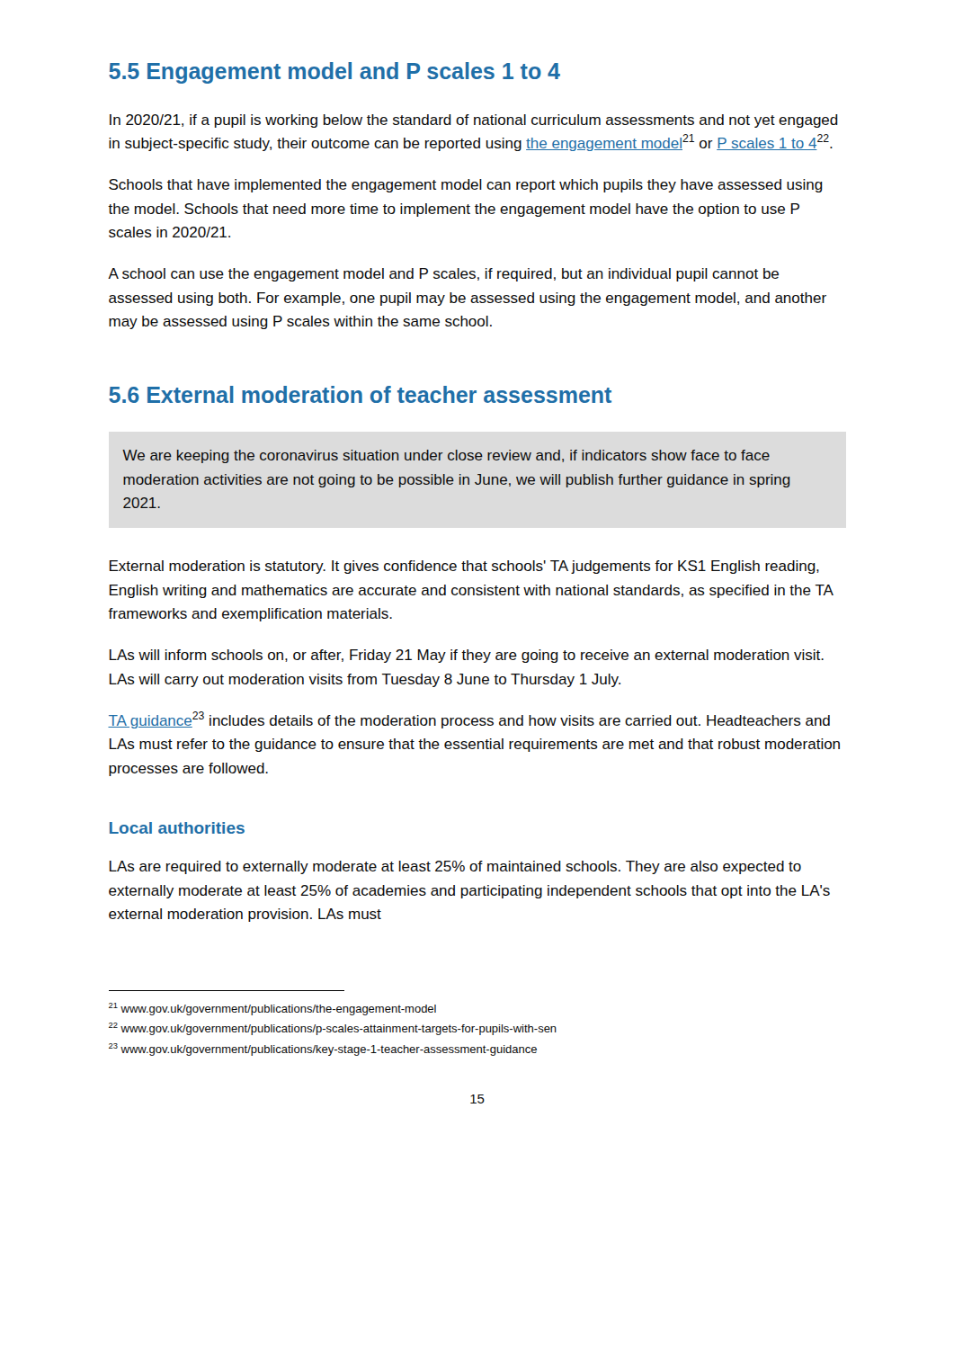5.5 Engagement model and P scales 1 to 4
In 2020/21, if a pupil is working below the standard of national curriculum assessments and not yet engaged in subject-specific study, their outcome can be reported using the engagement model21 or P scales 1 to 422.
Schools that have implemented the engagement model can report which pupils they have assessed using the model. Schools that need more time to implement the engagement model have the option to use P scales in 2020/21.
A school can use the engagement model and P scales, if required, but an individual pupil cannot be assessed using both. For example, one pupil may be assessed using the engagement model, and another may be assessed using P scales within the same school.
5.6 External moderation of teacher assessment
We are keeping the coronavirus situation under close review and, if indicators show face to face moderation activities are not going to be possible in June, we will publish further guidance in spring 2021.
External moderation is statutory. It gives confidence that schools' TA judgements for KS1 English reading, English writing and mathematics are accurate and consistent with national standards, as specified in the TA frameworks and exemplification materials.
LAs will inform schools on, or after, Friday 21 May if they are going to receive an external moderation visit. LAs will carry out moderation visits from Tuesday 8 June to Thursday 1 July.
TA guidance23 includes details of the moderation process and how visits are carried out. Headteachers and LAs must refer to the guidance to ensure that the essential requirements are met and that robust moderation processes are followed.
Local authorities
LAs are required to externally moderate at least 25% of maintained schools. They are also expected to externally moderate at least 25% of academies and participating independent schools that opt into the LA's external moderation provision. LAs must
21 www.gov.uk/government/publications/the-engagement-model
22 www.gov.uk/government/publications/p-scales-attainment-targets-for-pupils-with-sen
23 www.gov.uk/government/publications/key-stage-1-teacher-assessment-guidance
15